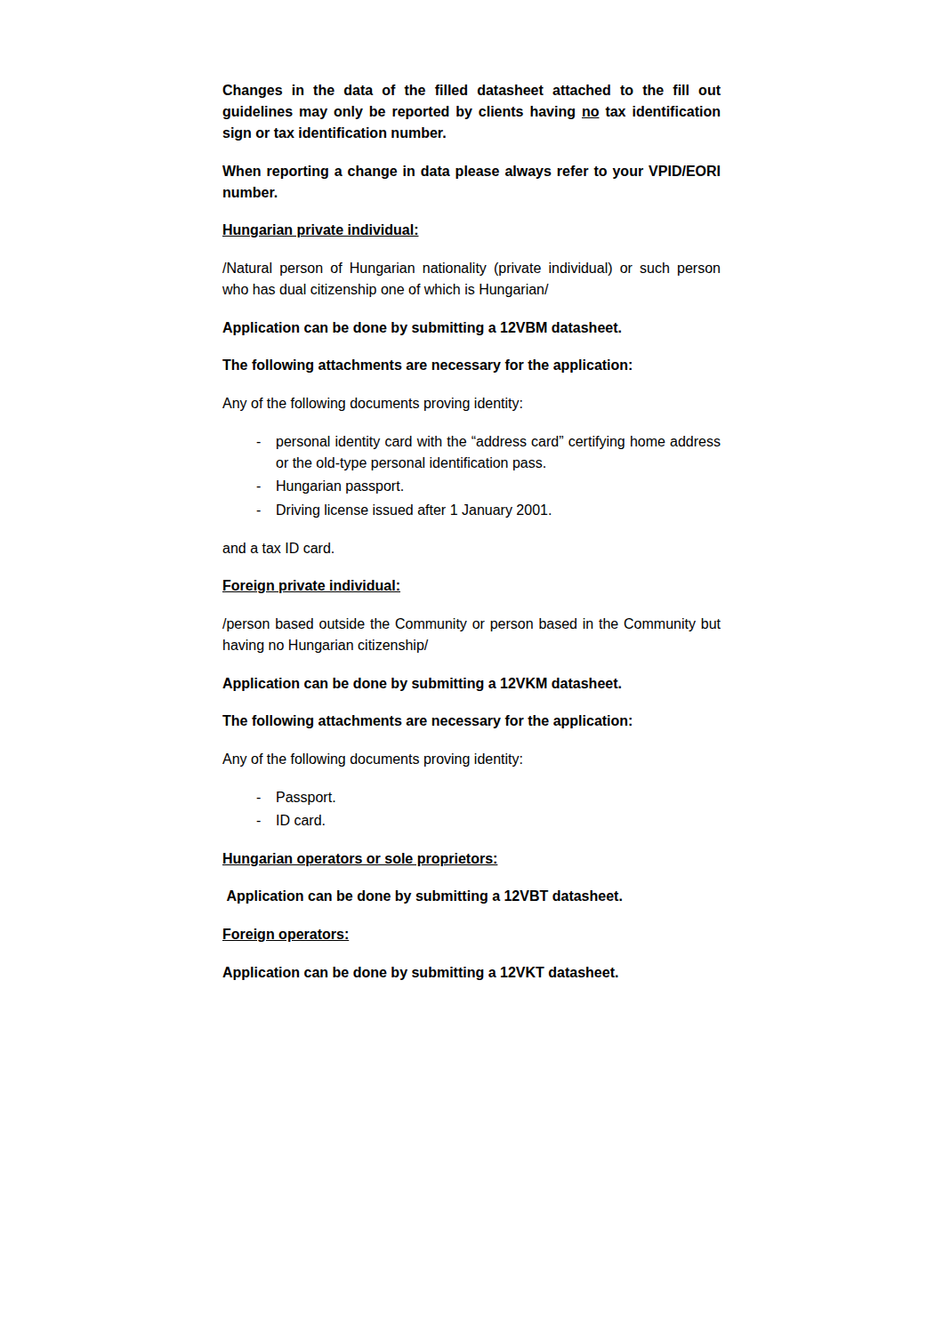Changes in the data of the filled datasheet attached to the fill out guidelines may only be reported by clients having no tax identification sign or tax identification number.
When reporting a change in data please always refer to your VPID/EORI number.
Hungarian private individual:
/Natural person of Hungarian nationality (private individual) or such person who has dual citizenship one of which is Hungarian/
Application can be done by submitting a 12VBM datasheet.
The following attachments are necessary for the application:
Any of the following documents proving identity:
personal identity card with the “address card” certifying home address or the old-type personal identification pass.
Hungarian passport.
Driving license issued after 1 January 2001.
and a tax ID card.
Foreign private individual:
/person based outside the Community or person based in the Community but having no Hungarian citizenship/
Application can be done by submitting a 12VKM datasheet.
The following attachments are necessary for the application:
Any of the following documents proving identity:
Passport.
ID card.
Hungarian operators or sole proprietors:
Application can be done by submitting a 12VBT datasheet.
Foreign operators:
Application can be done by submitting a 12VKT datasheet.